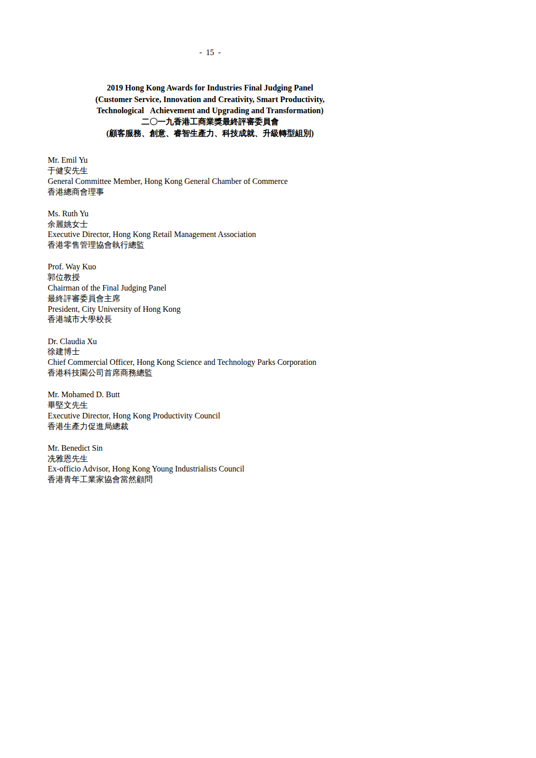- 15 -
2019 Hong Kong Awards for Industries Final Judging Panel
(Customer Service, Innovation and Creativity, Smart Productivity,
Technological Achievement and Upgrading and Transformation)
二〇一九香港工商業獎最終評審委員會
(顧客服務、創意、睿智生產力、科技成就、升級轉型組別)
Mr. Emil Yu
于健安先生
General Committee Member, Hong Kong General Chamber of Commerce
香港總商會理事
Ms. Ruth Yu
余麗姚女士
Executive Director, Hong Kong Retail Management Association
香港零售管理協會執行總監
Prof. Way Kuo
郭位教授
Chairman of the Final Judging Panel
最終評審委員會主席
President, City University of Hong Kong
香港城市大學校長
Dr. Claudia Xu
徐建博士
Chief Commercial Officer, Hong Kong Science and Technology Parks Corporation
香港科技園公司首席商務總監
Mr. Mohamed D. Butt
畢堅文先生
Executive Director, Hong Kong Productivity Council
香港生產力促進局總裁
Mr. Benedict Sin
冼雅恩先生
Ex-officio Advisor, Hong Kong Young Industrialists Council
香港青年工業家協會當然顧問